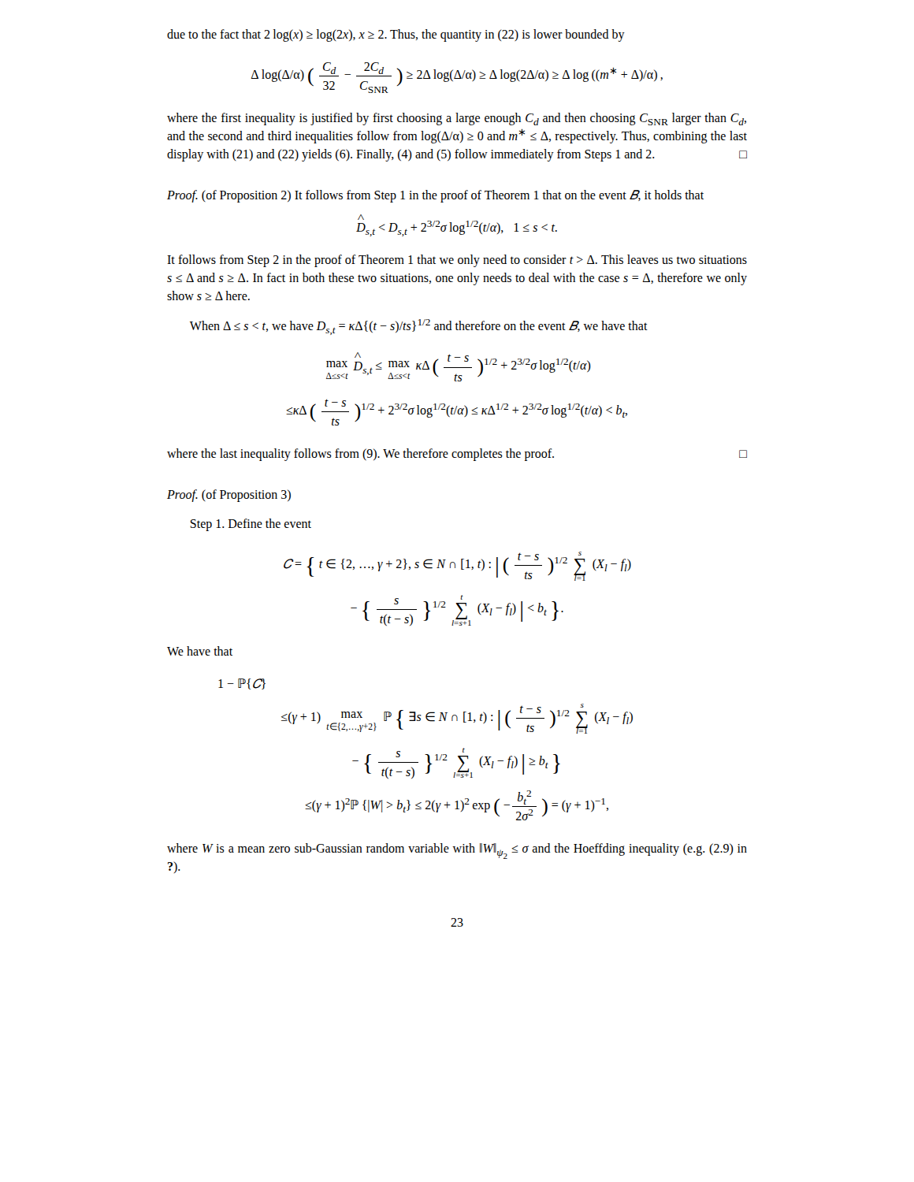due to the fact that 2 log(x) ≥ log(2x), x ≥ 2. Thus, the quantity in (22) is lower bounded by
Δ log(Δ/α) ( Cd 32 − 2Cd CSNR ) ≥ 2Δ log(Δ/α) ≥ Δ log(2Δ/α) ≥ Δ log ((m∗ + Δ)/α) ,
where the first inequality is justified by first choosing a large enough Cd and then choosing CSNR larger than Cd, and the second and third inequalities follow from log(Δ/α) ≥ 0 and m∗ ≤ Δ, respectively. Thus, combining the last display with (21) and (22) yields (6). Finally, (4) and (5) follow immediately from Steps 1 and 2. □
Proof. (of Proposition 2) It follows from Step 1 in the proof of Theorem 1 that on the event 𝐵, it holds that
Ds,t < Ds,t + 23/2σ log1/2(t/α), 1 ≤ s < t.
It follows from Step 2 in the proof of Theorem 1 that we only need to consider t > Δ. This leaves us two situations s ≤ Δ and s ≥ Δ. In fact in both these two situations, one only needs to deal with the case s = Δ, therefore we only show s ≥ Δ here.
When Δ ≤ s < t, we have Ds,t = κ Δ{(t − s)/ts}1/2 and therefore on the event 𝐵, we have that
max Δ≤s<t Ds,t ≤ max Δ≤s<t κ Δ ( t − s ts )1/2 + 23/2σ log1/2(t/α)
≤κ Δ ( t − s ts )1/2 + 23/2σ log1/2(t/α) ≤ κ Δ1/2 + 23/2σ log1/2(t/α) < bt,
where the last inequality follows from (9). We therefore completes the proof. □
Proof. (of Proposition 3)
Step 1. Define the event
𝐶 = { t ∈ {2, …, γ + 2}, s ∈ N ∩ [1, t) : | ( t − s ts )1/2 s∑l=1 (Xl − fl)
− { st(t − s) }1/2 t∑l=s+1 (Xl − fl) | < bt }.
We have that
1 − ℙ{𝐶}
≤(γ + 1) max t∈{2,…,γ+2} ℙ { ∃s ∈ N ∩ [1, t) : | ( t − s ts )1/2 s∑l=1 (Xl − fl)
− { st(t − s) }1/2 t∑l=s+1 (Xl − fl) | ≥ bt }
≤(γ + 1)2ℙ {|W| > bt} ≤ 2(γ + 1)2 exp ( −bt22σ2 ) = (γ + 1)−1,
where W is a mean zero sub-Gaussian random variable with ‖W‖ψ2 ≤ σ and the Hoeffding inequality (e.g. (2.9) in ?).
23